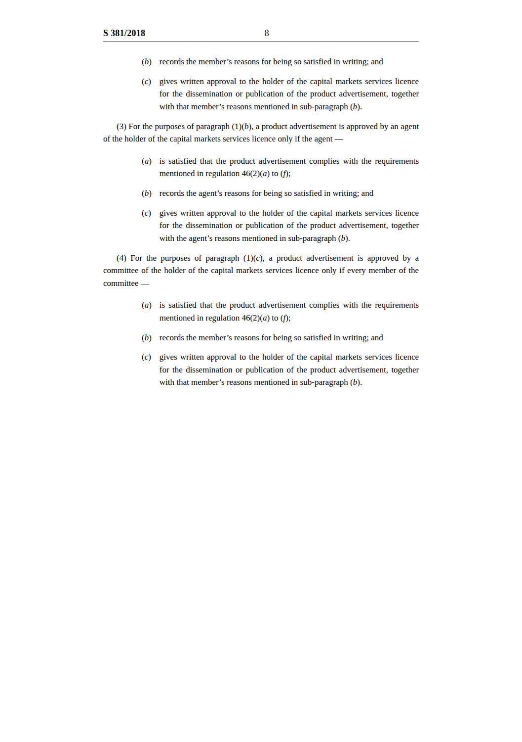S 381/2018 8
(b) records the member’s reasons for being so satisfied in writing; and
(c) gives written approval to the holder of the capital markets services licence for the dissemination or publication of the product advertisement, together with that member’s reasons mentioned in sub-paragraph (b).
(3) For the purposes of paragraph (1)(b), a product advertisement is approved by an agent of the holder of the capital markets services licence only if the agent —
(a) is satisfied that the product advertisement complies with the requirements mentioned in regulation 46(2)(a) to (f);
(b) records the agent’s reasons for being so satisfied in writing; and
(c) gives written approval to the holder of the capital markets services licence for the dissemination or publication of the product advertisement, together with the agent’s reasons mentioned in sub-paragraph (b).
(4) For the purposes of paragraph (1)(c), a product advertisement is approved by a committee of the holder of the capital markets services licence only if every member of the committee —
(a) is satisfied that the product advertisement complies with the requirements mentioned in regulation 46(2)(a) to (f);
(b) records the member’s reasons for being so satisfied in writing; and
(c) gives written approval to the holder of the capital markets services licence for the dissemination or publication of the product advertisement, together with that member’s reasons mentioned in sub-paragraph (b).